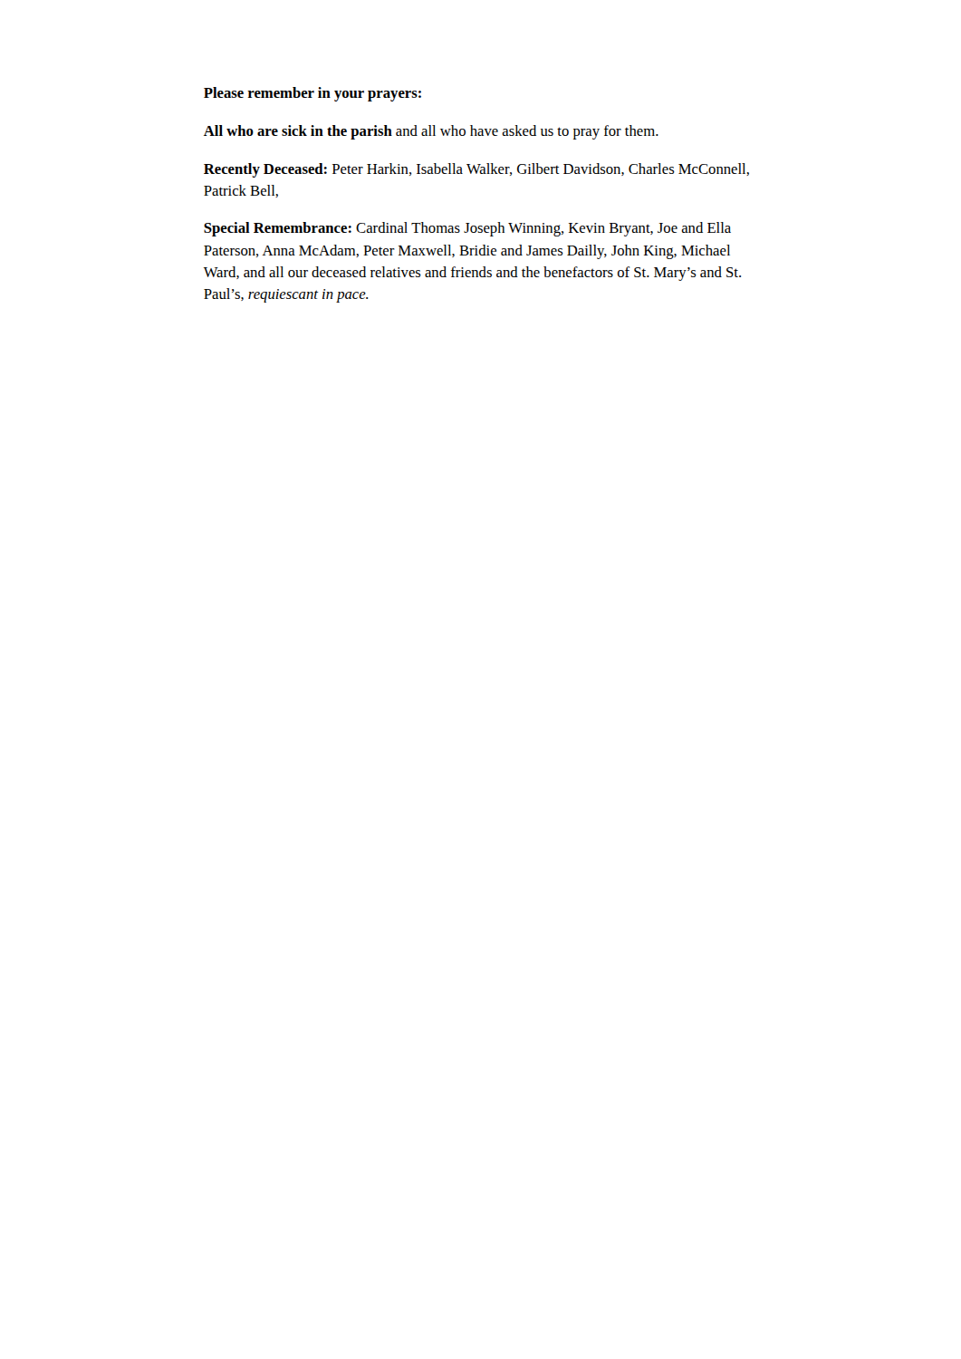Please remember in your prayers:
All who are sick in the parish and all who have asked us to pray for them.
Recently Deceased: Peter Harkin, Isabella Walker, Gilbert Davidson, Charles McConnell, Patrick Bell,
Special Remembrance: Cardinal Thomas Joseph Winning, Kevin Bryant, Joe and Ella Paterson, Anna McAdam, Peter Maxwell, Bridie and James Dailly, John King, Michael Ward, and all our deceased relatives and friends and the benefactors of St. Mary’s and St. Paul’s, requiescant in pace.